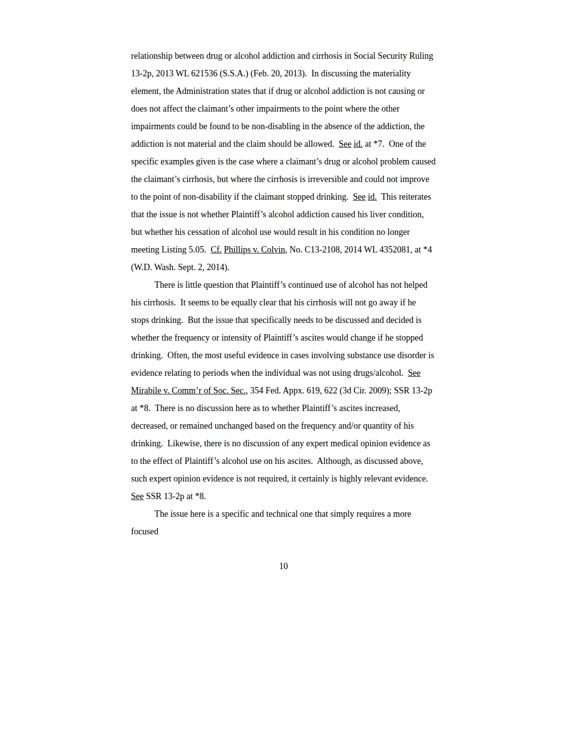relationship between drug or alcohol addiction and cirrhosis in Social Security Ruling 13-2p, 2013 WL 621536 (S.S.A.) (Feb. 20, 2013). In discussing the materiality element, the Administration states that if drug or alcohol addiction is not causing or does not affect the claimant’s other impairments to the point where the other impairments could be found to be non-disabling in the absence of the addiction, the addiction is not material and the claim should be allowed. See id. at *7. One of the specific examples given is the case where a claimant’s drug or alcohol problem caused the claimant’s cirrhosis, but where the cirrhosis is irreversible and could not improve to the point of non-disability if the claimant stopped drinking. See id. This reiterates that the issue is not whether Plaintiff’s alcohol addiction caused his liver condition, but whether his cessation of alcohol use would result in his condition no longer meeting Listing 5.05. Cf. Phillips v. Colvin, No. C13-2108, 2014 WL 4352081, at *4 (W.D. Wash. Sept. 2, 2014).
There is little question that Plaintiff’s continued use of alcohol has not helped his cirrhosis. It seems to be equally clear that his cirrhosis will not go away if he stops drinking. But the issue that specifically needs to be discussed and decided is whether the frequency or intensity of Plaintiff’s ascites would change if he stopped drinking. Often, the most useful evidence in cases involving substance use disorder is evidence relating to periods when the individual was not using drugs/alcohol. See Mirabile v. Comm’r of Soc. Sec., 354 Fed. Appx. 619, 622 (3d Cir. 2009); SSR 13-2p at *8. There is no discussion here as to whether Plaintiff’s ascites increased, decreased, or remained unchanged based on the frequency and/or quantity of his drinking. Likewise, there is no discussion of any expert medical opinion evidence as to the effect of Plaintiff’s alcohol use on his ascites. Although, as discussed above, such expert opinion evidence is not required, it certainly is highly relevant evidence. See SSR 13-2p at *8.
The issue here is a specific and technical one that simply requires a more focused
10